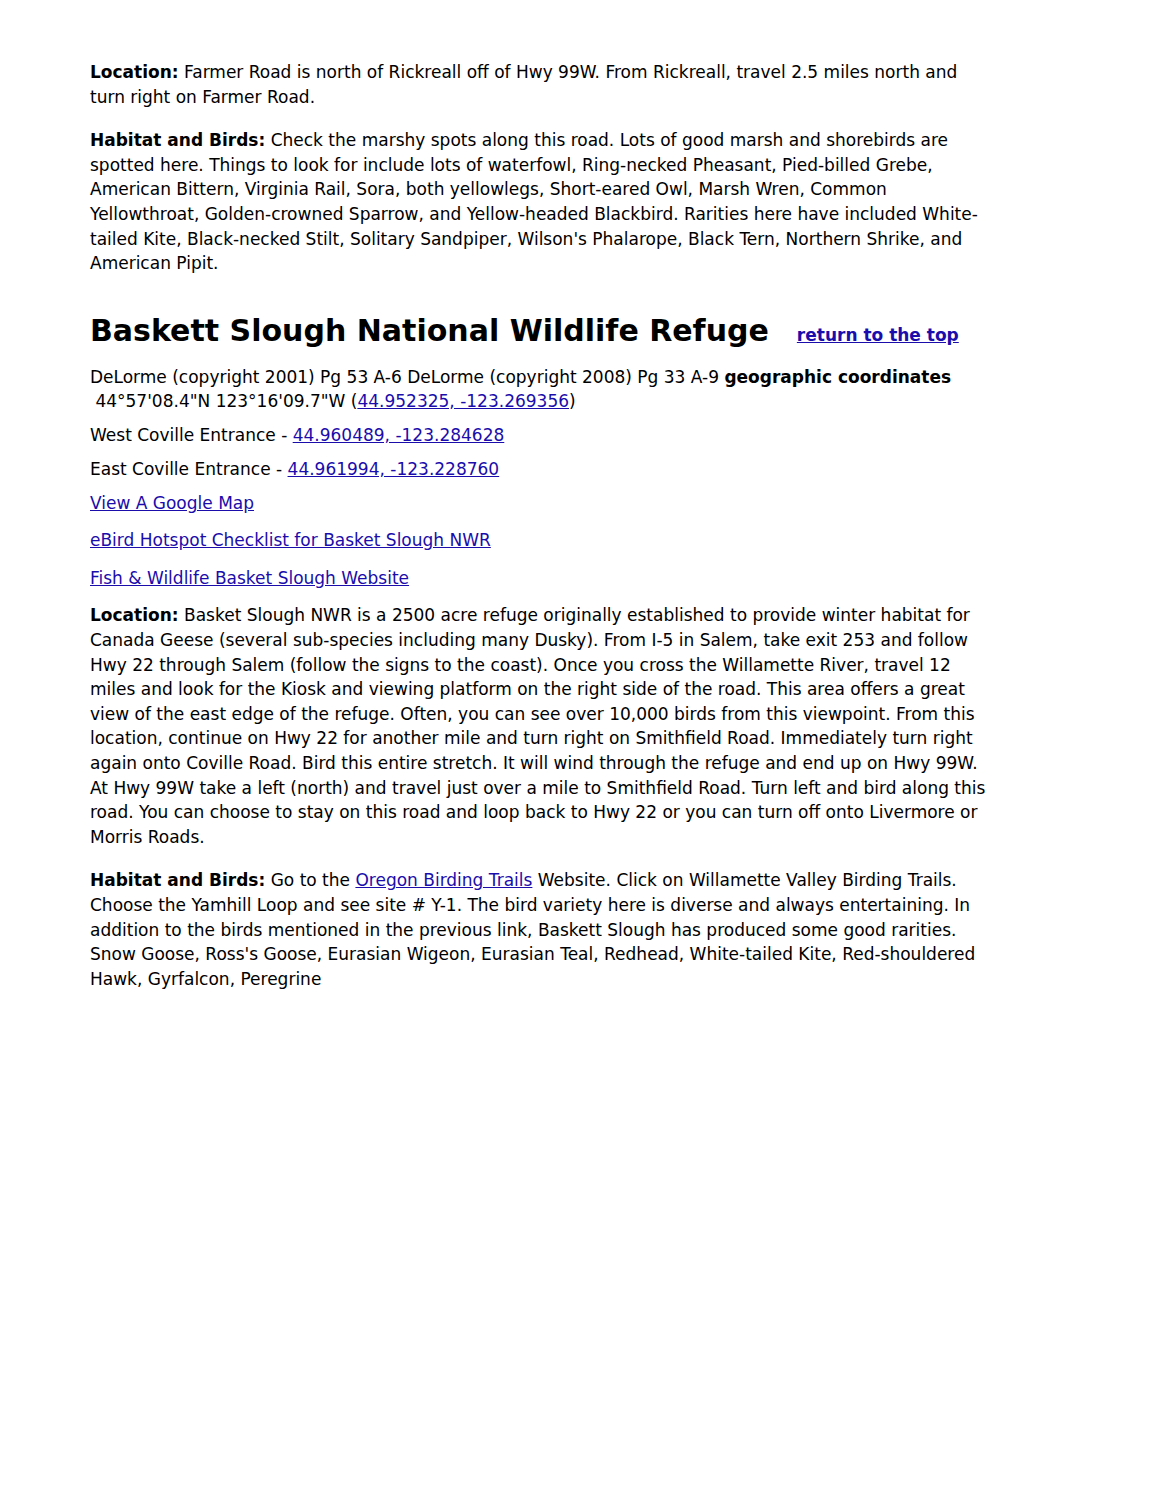Location: Farmer Road is north of Rickreall off of Hwy 99W. From Rickreall, travel 2.5 miles north and turn right on Farmer Road.
Habitat and Birds: Check the marshy spots along this road. Lots of good marsh and shorebirds are spotted here. Things to look for include lots of waterfowl, Ring-necked Pheasant, Pied-billed Grebe, American Bittern, Virginia Rail, Sora, both yellowlegs, Short-eared Owl, Marsh Wren, Common Yellowthroat, Golden-crowned Sparrow, and Yellow-headed Blackbird. Rarities here have included White-tailed Kite, Black-necked Stilt, Solitary Sandpiper, Wilson's Phalarope, Black Tern, Northern Shrike, and American Pipit.
Baskett Slough National Wildlife Refuge
return to the top
DeLorme (copyright 2001) Pg 53 A-6 DeLorme (copyright 2008) Pg 33 A-9 geographic coordinates 44°57'08.4"N 123°16'09.7"W (44.952325, -123.269356)
West Coville Entrance - 44.960489, -123.284628
East Coville Entrance - 44.961994, -123.228760
View A Google Map
eBird Hotspot Checklist for Basket Slough NWR
Fish & Wildlife Basket Slough Website
Location: Basket Slough NWR is a 2500 acre refuge originally established to provide winter habitat for Canada Geese (several sub-species including many Dusky). From I-5 in Salem, take exit 253 and follow Hwy 22 through Salem (follow the signs to the coast). Once you cross the Willamette River, travel 12 miles and look for the Kiosk and viewing platform on the right side of the road. This area offers a great view of the east edge of the refuge. Often, you can see over 10,000 birds from this viewpoint. From this location, continue on Hwy 22 for another mile and turn right on Smithfield Road. Immediately turn right again onto Coville Road. Bird this entire stretch. It will wind through the refuge and end up on Hwy 99W. At Hwy 99W take a left (north) and travel just over a mile to Smithfield Road. Turn left and bird along this road. You can choose to stay on this road and loop back to Hwy 22 or you can turn off onto Livermore or Morris Roads.
Habitat and Birds: Go to the Oregon Birding Trails Website. Click on Willamette Valley Birding Trails. Choose the Yamhill Loop and see site # Y-1. The bird variety here is diverse and always entertaining. In addition to the birds mentioned in the previous link, Baskett Slough has produced some good rarities. Snow Goose, Ross's Goose, Eurasian Wigeon, Eurasian Teal, Redhead, White-tailed Kite, Red-shouldered Hawk, Gyrfalcon, Peregrine